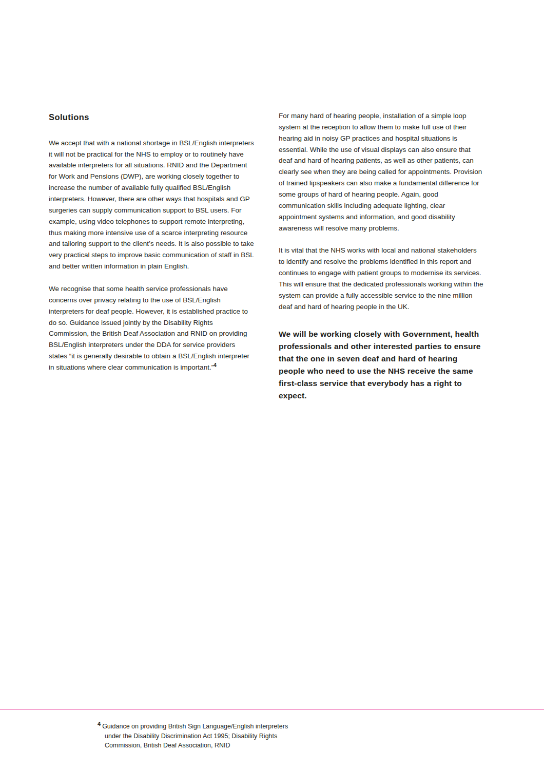Solutions
We accept that with a national shortage in BSL/English interpreters it will not be practical for the NHS to employ or to routinely have available interpreters for all situations. RNID and the Department for Work and Pensions (DWP), are working closely together to increase the number of available fully qualified BSL/English interpreters. However, there are other ways that hospitals and GP surgeries can supply communication support to BSL users. For example, using video telephones to support remote interpreting, thus making more intensive use of a scarce interpreting resource and tailoring support to the client’s needs. It is also possible to take very practical steps to improve basic communication of staff in BSL and better written information in plain English.
We recognise that some health service professionals have concerns over privacy relating to the use of BSL/English interpreters for deaf people. However, it is established practice to do so. Guidance issued jointly by the Disability Rights Commission, the British Deaf Association and RNID on providing BSL/English interpreters under the DDA for service providers states “it is generally desirable to obtain a BSL/English interpreter in situations where clear communication is important.”4
For many hard of hearing people, installation of a simple loop system at the reception to allow them to make full use of their hearing aid in noisy GP practices and hospital situations is essential. While the use of visual displays can also ensure that deaf and hard of hearing patients, as well as other patients, can clearly see when they are being called for appointments. Provision of trained lipspeakers can also make a fundamental difference for some groups of hard of hearing people. Again, good communication skills including adequate lighting, clear appointment systems and information, and good disability awareness will resolve many problems.
It is vital that the NHS works with local and national stakeholders to identify and resolve the problems identified in this report and continues to engage with patient groups to modernise its services. This will ensure that the dedicated professionals working within the system can provide a fully accessible service to the nine million deaf and hard of hearing people in the UK.
We will be working closely with Government, health professionals and other interested parties to ensure that the one in seven deaf and hard of hearing people who need to use the NHS receive the same first-class service that everybody has a right to expect.
4 Guidance on providing British Sign Language/English interpreters under the Disability Discrimination Act 1995; Disability Rights Commission, British Deaf Association, RNID